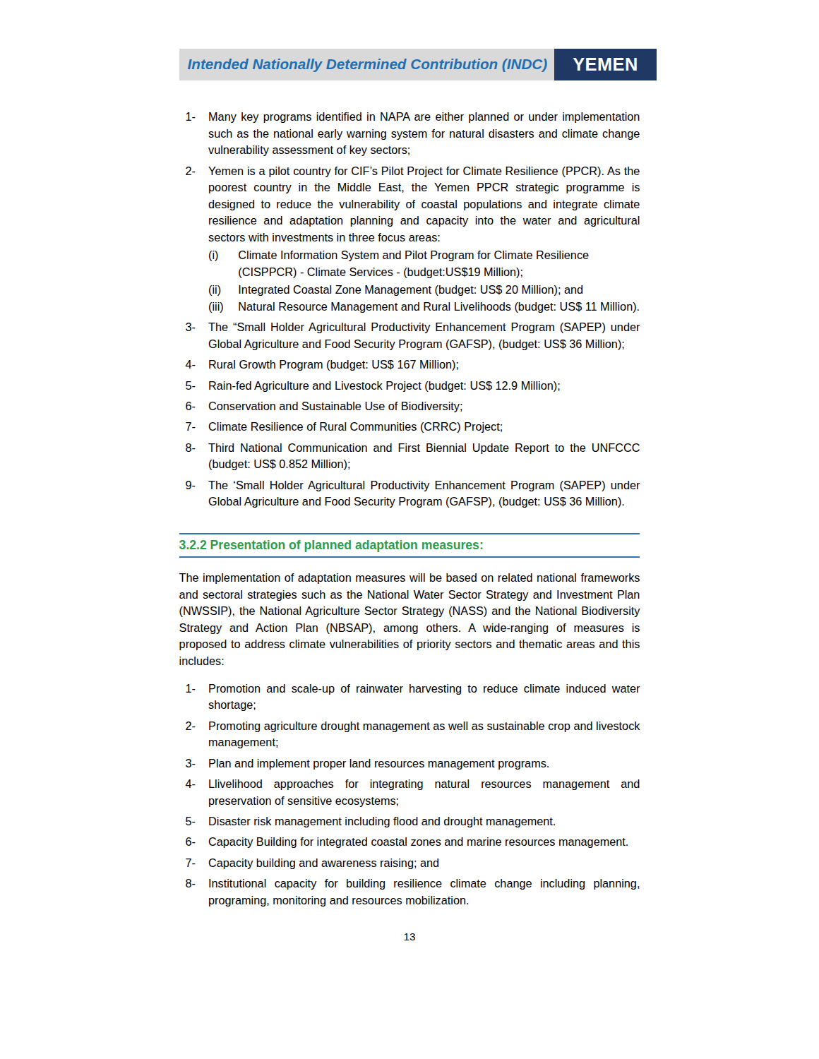Intended Nationally Determined Contribution (INDC)
YEMEN
1-Many key programs identified in NAPA are either planned or under implementation such as the national early warning system for natural disasters and climate change vulnerability assessment of key sectors;
2-Yemen is a pilot country for CIF’s Pilot Project for Climate Resilience (PPCR). As the poorest country in the Middle East, the Yemen PPCR strategic programme is designed to reduce the vulnerability of coastal populations and integrate climate resilience and adaptation planning and capacity into the water and agricultural sectors with investments in three focus areas:
(i) Climate Information System and Pilot Program for Climate Resilience (CISPPCR) - Climate Services - (budget:US$19 Million);
(ii) Integrated Coastal Zone Management (budget: US$ 20 Million); and
(iii) Natural Resource Management and Rural Livelihoods (budget: US$ 11 Million).
3-The “Small Holder Agricultural Productivity Enhancement Program (SAPEP) under Global Agriculture and Food Security Program (GAFSP), (budget: US$ 36 Million);
4-Rural Growth Program (budget: US$ 167 Million);
5-Rain-fed Agriculture and Livestock Project (budget: US$ 12.9 Million);
6-Conservation and Sustainable Use of Biodiversity;
7-Climate Resilience of Rural Communities (CRRC) Project;
8-Third National Communication and First Biennial Update Report to the UNFCCC (budget: US$ 0.852 Million);
9-The ‘Small Holder Agricultural Productivity Enhancement Program (SAPEP) under Global Agriculture and Food Security Program (GAFSP), (budget: US$ 36 Million).
3.2.2 Presentation of planned adaptation measures:
The implementation of adaptation measures will be based on related national frameworks and sectoral strategies such as the National Water Sector Strategy and Investment Plan (NWSSIP), the National Agriculture Sector Strategy (NASS) and the National Biodiversity Strategy and Action Plan (NBSAP), among others. A wide-ranging of measures is proposed to address climate vulnerabilities of priority sectors and thematic areas and this includes:
1-Promotion and scale-up of rainwater harvesting to reduce climate induced water shortage;
2-Promoting agriculture drought management as well as sustainable crop and livestock management;
3-Plan and implement proper land resources management programs.
4-Llivelihood approaches for integrating natural resources management and preservation of sensitive ecosystems;
5-Disaster risk management including flood and drought management.
6-Capacity Building for integrated coastal zones and marine resources management.
7-Capacity building and awareness raising; and
8-Institutional capacity for building resilience climate change including planning, programing, monitoring and resources mobilization.
13